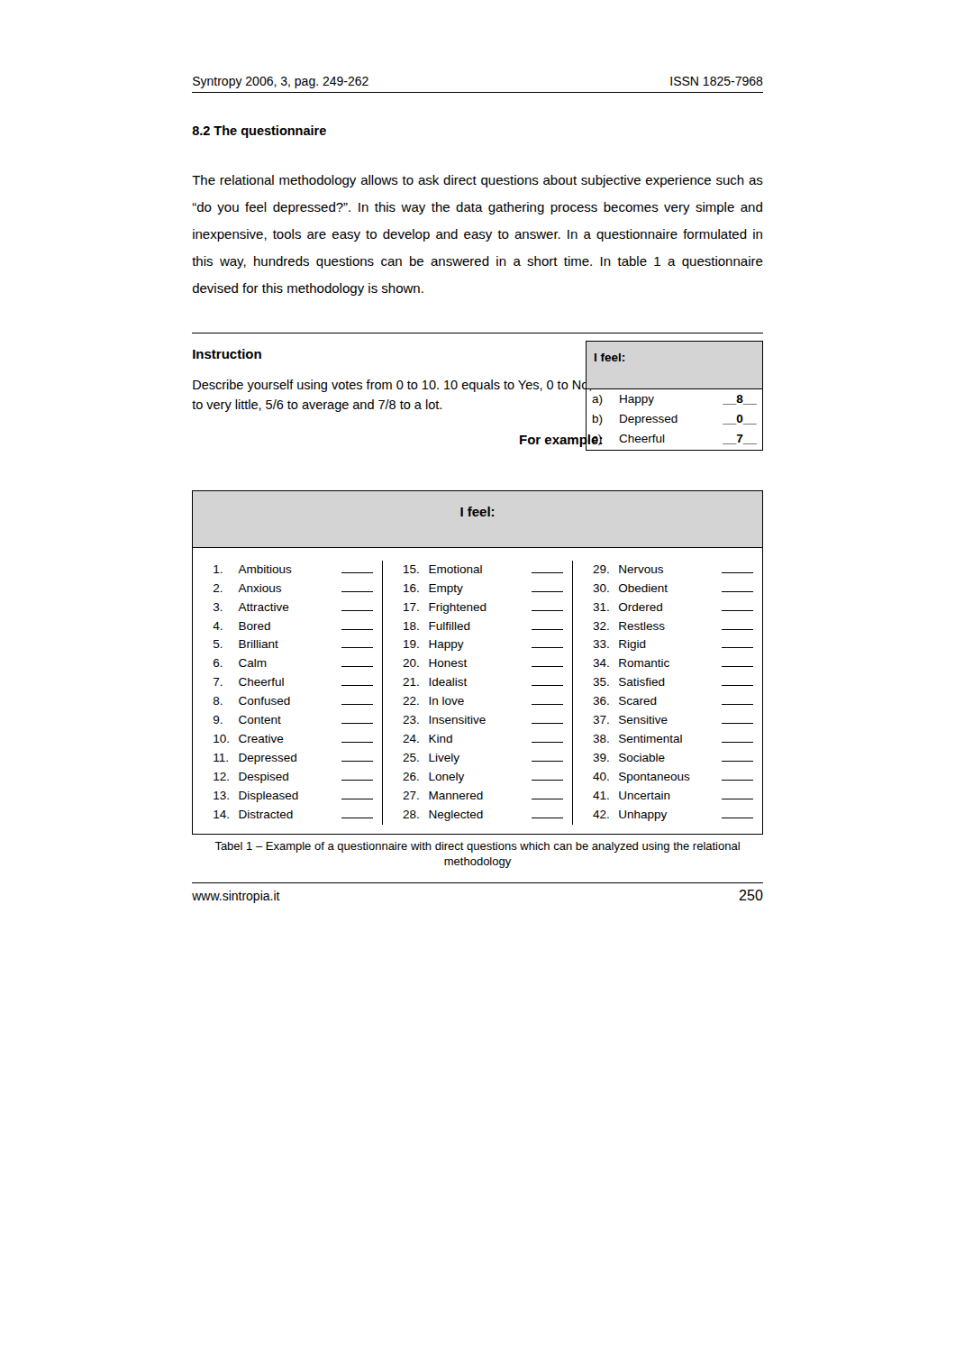Syntropy 2006, 3, pag. 249-262
ISSN 1825-7968
8.2 The questionnaire
The relational methodology allows to ask direct questions about subjective experience such as “do you feel depressed?”. In this way the data gathering process becomes very simple and inexpensive, tools are easy to develop and easy to answer. In a questionnaire formulated in this way, hundreds questions can be answered in a short time. In table 1 a questionnaire devised for this methodology is shown.
I feel:
| a) | Happy | __8__ |
| b) | Depressed | __0__ |
| c) | Cheerful | __7__ |
Instruction
Describe yourself using votes from 0 to 10. 10 equals to Yes, 0 to No, 1 to very little, 5/6 to average and 7/8 to a lot.
For example:
I feel:
1. Ambitious
2. Anxious
3. Attractive
4. Bored
5. Brilliant
6. Calm
7. Cheerful
8. Confused
9. Content
10. Creative
11. Depressed
12. Despised
13. Displeased
14. Distracted
15. Emotional
16. Empty
17. Frightened
18. Fulfilled
19. Happy
20. Honest
21. Idealist
22. In love
23. Insensitive
24. Kind
25. Lively
26. Lonely
27. Mannered
28. Neglected
29. Nervous
30. Obedient
31. Ordered
32. Restless
33. Rigid
34. Romantic
35. Satisfied
36. Scared
37. Sensitive
38. Sentimental
39. Sociable
40. Spontaneous
41. Uncertain
42. Unhappy
Tabel 1 – Example of a questionnaire with direct questions which can be analyzed using the relational methodology
www.sintropia.it
250